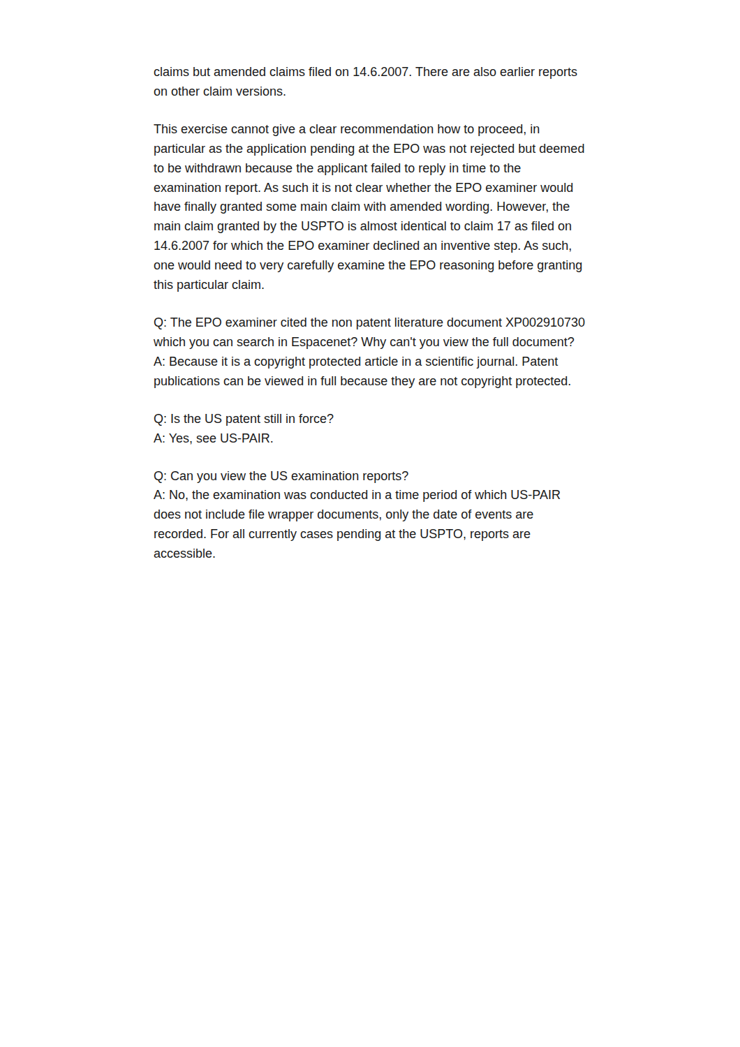claims but amended claims filed on 14.6.2007. There are also earlier reports on other claim versions.
This exercise cannot give a clear recommendation how to proceed, in particular as the application pending at the EPO was not rejected but deemed to be withdrawn because the applicant failed to reply in time to the examination report. As such it is not clear whether the EPO examiner would have finally granted some main claim with amended wording. However, the main claim granted by the USPTO is almost identical to claim 17 as filed on 14.6.2007 for which the EPO examiner declined an inventive step. As such, one would need to very carefully examine the EPO reasoning before granting this particular claim.
Q: The EPO examiner cited the non patent literature document XP002910730 which you can search in Espacenet? Why can't you view the full document?
A: Because it is a copyright protected article in a scientific journal. Patent publications can be viewed in full because they are not copyright protected.
Q: Is the US patent still in force?
A: Yes, see US-PAIR.
Q: Can you view the US examination reports?
A: No, the examination was conducted in a time period of which US-PAIR does not include file wrapper documents, only the date of events are recorded. For all currently cases pending at the USPTO, reports are accessible.